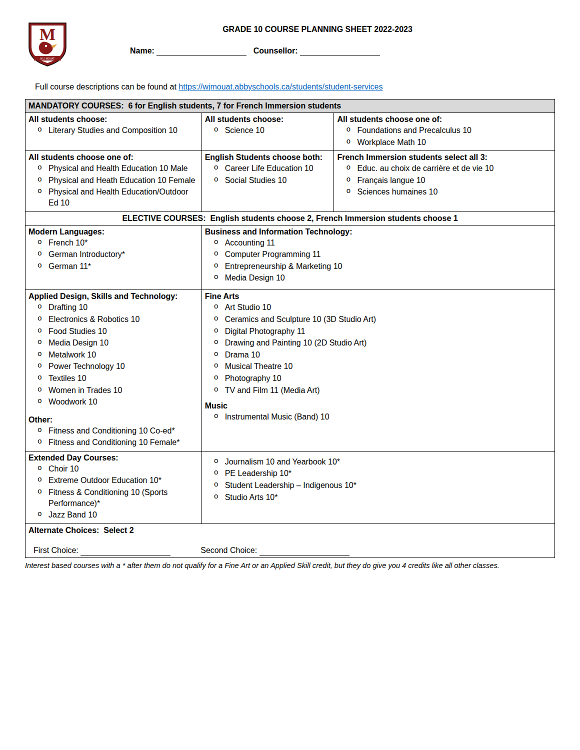M W.J. MOUAT
GRADE 10 COURSE PLANNING SHEET 2022-2023
Name: Counsellor:
Full course descriptions can be found at https://wjmouat.abbyschools.ca/students/student-services
| MANDATORY COURSES: 6 for English students, 7 for French Immersion students |
| All students choose: Literary Studies and Composition 10 | All students choose: Science 10 | All students choose one of: Foundations and Precalculus 10 Workplace Math 10 |
| All students choose one of: Physical and Health Education 10 Male Physical and Heath Education 10 Female Physical and Health Education/Outdoor Ed 10 | English Students choose both: Career Life Education 10 Social Studies 10 | French Immersion students select all 3: Educ. au choix de carrière et de vie 10 Français langue 10 Sciences humaines 10 |
| ELECTIVE COURSES: English students choose 2, French Immersion students choose 1 |
| Modern Languages: French 10* German Introductory* German 11* | Business and Information Technology: Accounting 11 Computer Programming 11 Entrepreneurship & Marketing 10 Media Design 10 |
| Applied Design, Skills and Technology: Drafting 10 Electronics & Robotics 10 Food Studies 10 Media Design 10 Metalwork 10 Power Technology 10 Textiles 10 Women in Trades 10 Woodwork 10 Other: Fitness and Conditioning 10 Co-ed* Fitness and Conditioning 10 Female* | Fine Arts Art Studio 10 Ceramics and Sculpture 10 (3D Studio Art) Digital Photography 11 Drawing and Painting 10 (2D Studio Art) Drama 10 Musical Theatre 10 Photography 10 TV and Film 11 (Media Art) Music Instrumental Music (Band) 10 |
| Extended Day Courses: Choir 10 Extreme Outdoor Education 10* Fitness & Conditioning 10 (Sports Performance)* Jazz Band 10 | Journalism 10 and Yearbook 10* PE Leadership 10* Student Leadership – Indigenous 10* Studio Arts 10* |
| Alternate Choices: Select 2 First Choice: Second Choice: |
Interest based courses with a * after them do not qualify for a Fine Art or an Applied Skill credit, but they do give you 4 credits like all other classes.